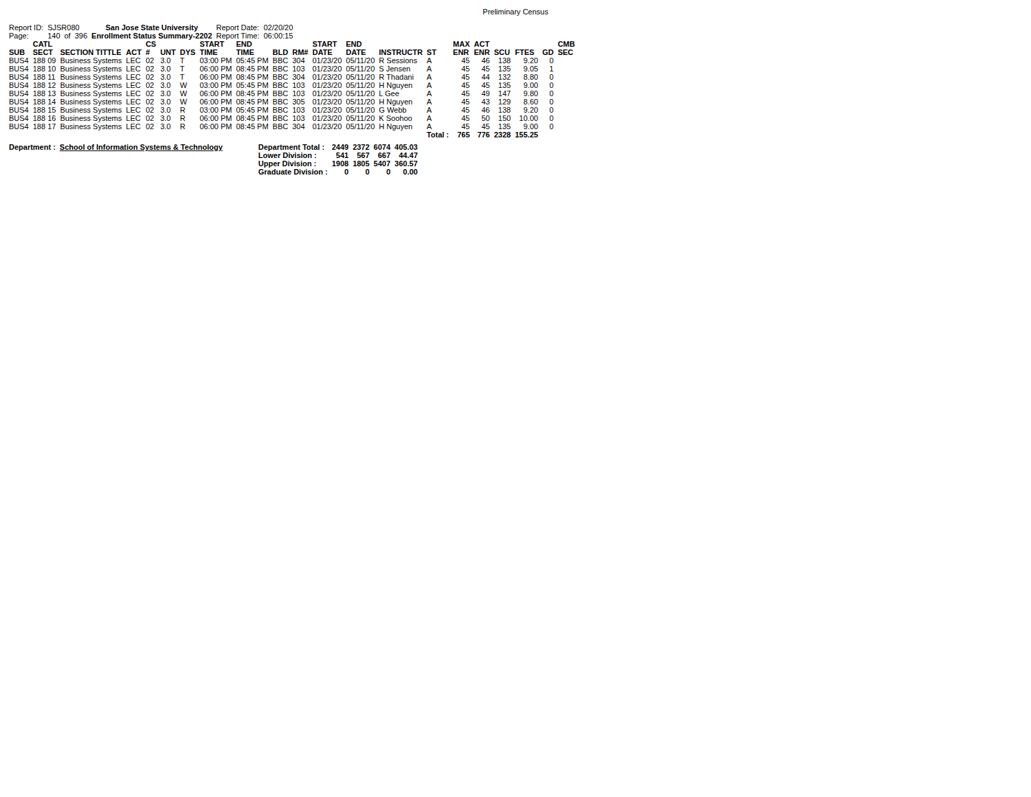Preliminary Census
| Report ID: | SJSR080 | San Jose State University | Report Date: | 02/20/20 |
| Page: | 140 | of | 396 | Enrollment Status Summary-2202 | Report Time: | 06:00:15 |
| | CATL | | | CS | | | START | END | | | START | END | | | MAX | ACT | | | | CMB |
| --- | --- | --- | --- | --- | --- | --- | --- | --- | --- | --- | --- | --- | --- | --- | --- | --- | --- | --- | --- | --- |
| SUB | SECT | SECTION TITTLE | ACT | # | UNT | DYS | TIME | TIME | BLD | RM# | DATE | DATE | INSTRUCTR | ST | ENR | ENR | SCU | FTES | GD | SEC |
| BUS4 | 188 09 | Business Systems | LEC | 02 | 3.0 | T | 03:00 PM | 05:45 PM | BBC | 304 | 01/23/20 | 05/11/20 | R Sessions | A | 45 | 46 | 138 | 9.20 | 0 | |
| BUS4 | 188 10 | Business Systems | LEC | 02 | 3.0 | T | 06:00 PM | 08:45 PM | BBC | 103 | 01/23/20 | 05/11/20 | S Jensen | A | 45 | 45 | 135 | 9.05 | 1 | |
| BUS4 | 188 11 | Business Systems | LEC | 02 | 3.0 | T | 06:00 PM | 08:45 PM | BBC | 304 | 01/23/20 | 05/11/20 | R Thadani | A | 45 | 44 | 132 | 8.80 | 0 | |
| BUS4 | 188 12 | Business Systems | LEC | 02 | 3.0 | W | 03:00 PM | 05:45 PM | BBC | 103 | 01/23/20 | 05/11/20 | H Nguyen | A | 45 | 45 | 135 | 9.00 | 0 | |
| BUS4 | 188 13 | Business Systems | LEC | 02 | 3.0 | W | 06:00 PM | 08:45 PM | BBC | 103 | 01/23/20 | 05/11/20 | L Gee | A | 45 | 49 | 147 | 9.80 | 0 | |
| BUS4 | 188 14 | Business Systems | LEC | 02 | 3.0 | W | 06:00 PM | 08:45 PM | BBC | 305 | 01/23/20 | 05/11/20 | H Nguyen | A | 45 | 43 | 129 | 8.60 | 0 | |
| BUS4 | 188 15 | Business Systems | LEC | 02 | 3.0 | R | 03:00 PM | 05:45 PM | BBC | 103 | 01/23/20 | 05/11/20 | G Webb | A | 45 | 46 | 138 | 9.20 | 0 | |
| BUS4 | 188 16 | Business Systems | LEC | 02 | 3.0 | R | 06:00 PM | 08:45 PM | BBC | 103 | 01/23/20 | 05/11/20 | K Soohoo | A | 45 | 50 | 150 | 10.00 | 0 | |
| BUS4 | 188 17 | Business Systems | LEC | 02 | 3.0 | R | 06:00 PM | 08:45 PM | BBC | 304 | 01/23/20 | 05/11/20 | H Nguyen | A | 45 | 45 | 135 | 9.00 | 0 | |
| | Total : | 765 | 776 | 2328 | 155.25 | | |
| Department : | School of Information Systems & Technology | | Department Total : | 2449 | 2372 | 6074 | 405.03 |
| | | | Lower Division : | 541 | 567 | 667 | 44.47 |
| | | | Upper Division : | 1908 | 1805 | 5407 | 360.57 |
| | | | Graduate Division : | 0 | 0 | 0 | 0.00 |